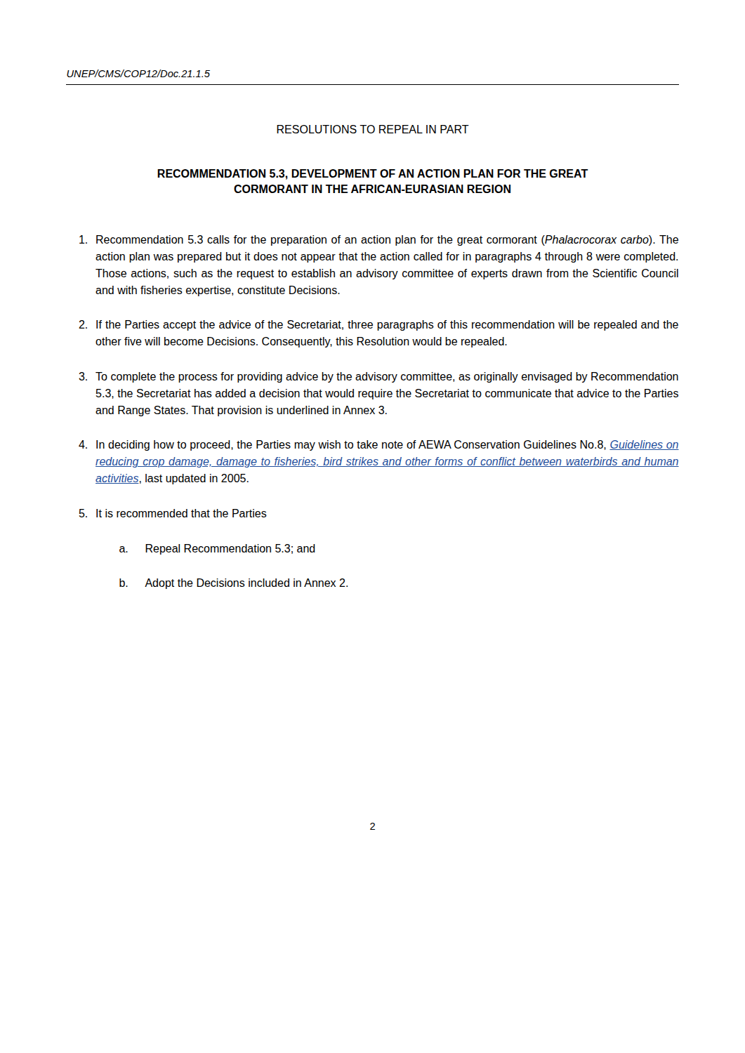UNEP/CMS/COP12/Doc.21.1.5
RESOLUTIONS TO REPEAL IN PART
RECOMMENDATION 5.3, DEVELOPMENT OF AN ACTION PLAN FOR THE GREAT
CORMORANT IN THE AFRICAN-EURASIAN REGION
Recommendation 5.3 calls for the preparation of an action plan for the great cormorant (Phalacrocorax carbo). The action plan was prepared but it does not appear that the action called for in paragraphs 4 through 8 were completed. Those actions, such as the request to establish an advisory committee of experts drawn from the Scientific Council and with fisheries expertise, constitute Decisions.
If the Parties accept the advice of the Secretariat, three paragraphs of this recommendation will be repealed and the other five will become Decisions. Consequently, this Resolution would be repealed.
To complete the process for providing advice by the advisory committee, as originally envisaged by Recommendation 5.3, the Secretariat has added a decision that would require the Secretariat to communicate that advice to the Parties and Range States. That provision is underlined in Annex 3.
In deciding how to proceed, the Parties may wish to take note of AEWA Conservation Guidelines No.8, Guidelines on reducing crop damage, damage to fisheries, bird strikes and other forms of conflict between waterbirds and human activities, last updated in 2005.
It is recommended that the Parties
Repeal Recommendation 5.3; and
Adopt the Decisions included in Annex 2.
2